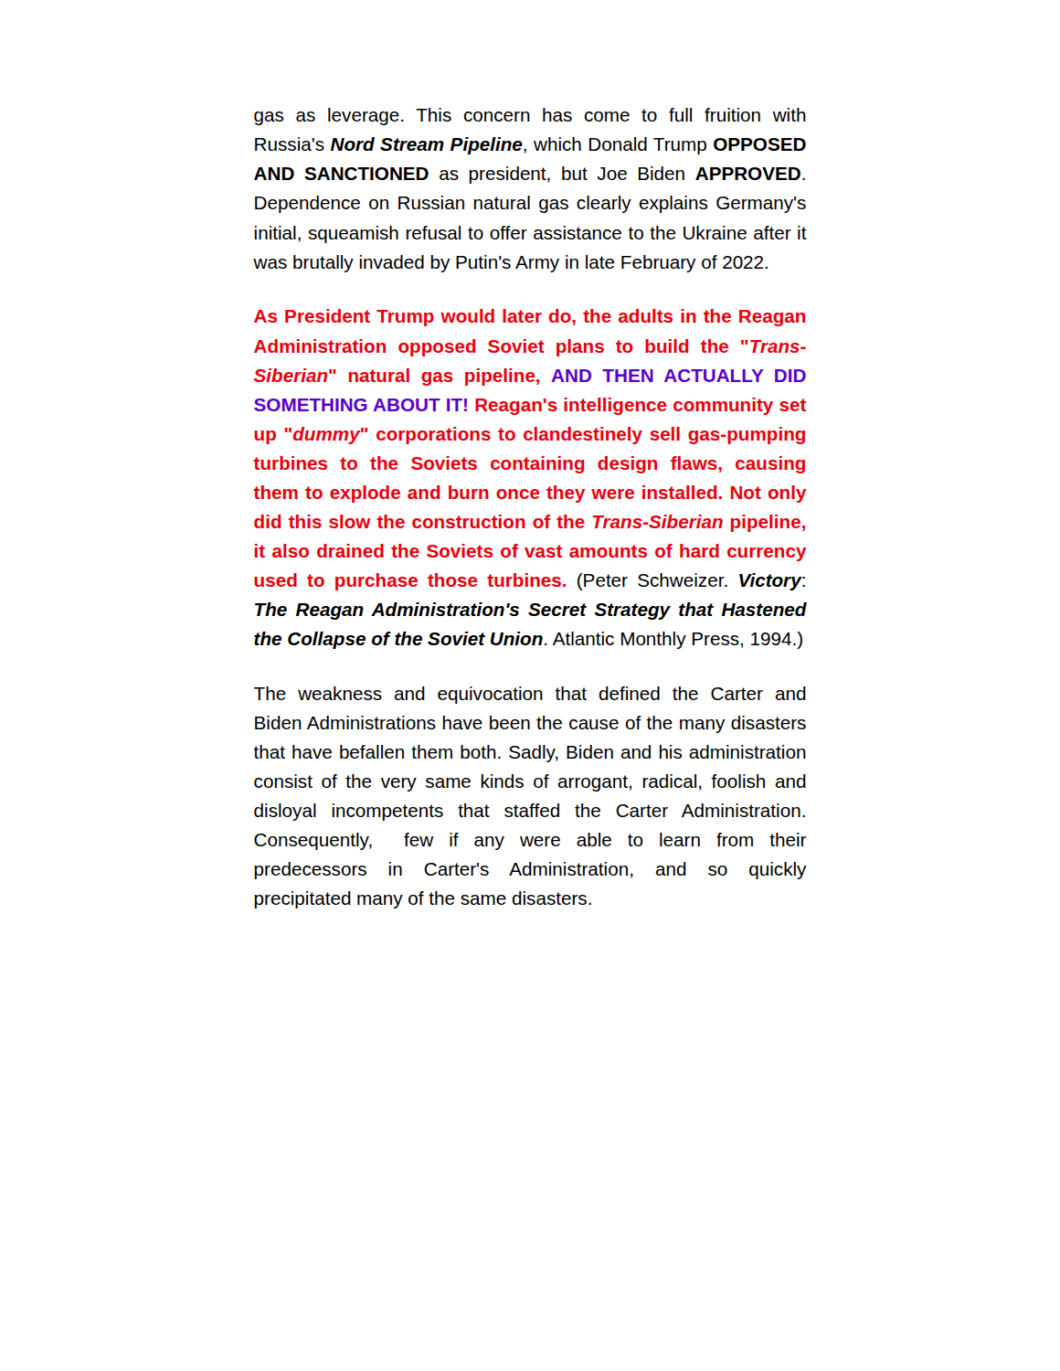gas as leverage. This concern has come to full fruition with Russia's Nord Stream Pipeline, which Donald Trump OPPOSED AND SANCTIONED as president, but Joe Biden APPROVED. Dependence on Russian natural gas clearly explains Germany's initial, squeamish refusal to offer assistance to the Ukraine after it was brutally invaded by Putin's Army in late February of 2022.
As President Trump would later do, the adults in the Reagan Administration opposed Soviet plans to build the "Trans-Siberian" natural gas pipeline, AND THEN ACTUALLY DID SOMETHING ABOUT IT! Reagan's intelligence community set up "dummy" corporations to clandestinely sell gas-pumping turbines to the Soviets containing design flaws, causing them to explode and burn once they were installed. Not only did this slow the construction of the Trans-Siberian pipeline, it also drained the Soviets of vast amounts of hard currency used to purchase those turbines. (Peter Schweizer. Victory: The Reagan Administration's Secret Strategy that Hastened the Collapse of the Soviet Union. Atlantic Monthly Press, 1994.)
The weakness and equivocation that defined the Carter and Biden Administrations have been the cause of the many disasters that have befallen them both. Sadly, Biden and his administration consist of the very same kinds of arrogant, radical, foolish and disloyal incompetents that staffed the Carter Administration. Consequently, few if any were able to learn from their predecessors in Carter's Administration, and so quickly precipitated many of the same disasters.